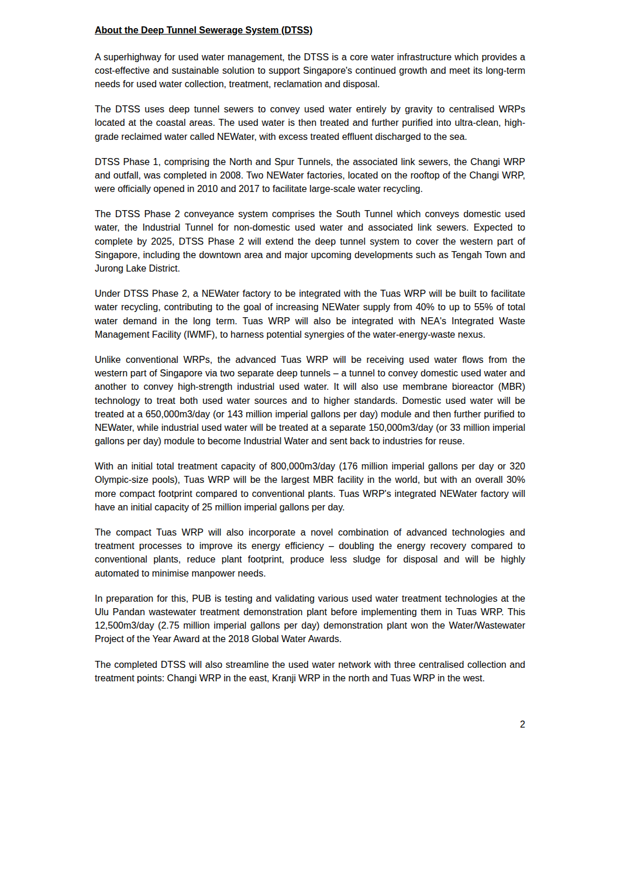About the Deep Tunnel Sewerage System (DTSS)
A superhighway for used water management, the DTSS is a core water infrastructure which provides a cost-effective and sustainable solution to support Singapore's continued growth and meet its long-term needs for used water collection, treatment, reclamation and disposal.
The DTSS uses deep tunnel sewers to convey used water entirely by gravity to centralised WRPs located at the coastal areas. The used water is then treated and further purified into ultra-clean, high-grade reclaimed water called NEWater, with excess treated effluent discharged to the sea.
DTSS Phase 1, comprising the North and Spur Tunnels, the associated link sewers, the Changi WRP and outfall, was completed in 2008. Two NEWater factories, located on the rooftop of the Changi WRP, were officially opened in 2010 and 2017 to facilitate large-scale water recycling.
The DTSS Phase 2 conveyance system comprises the South Tunnel which conveys domestic used water, the Industrial Tunnel for non-domestic used water and associated link sewers. Expected to complete by 2025, DTSS Phase 2 will extend the deep tunnel system to cover the western part of Singapore, including the downtown area and major upcoming developments such as Tengah Town and Jurong Lake District.
Under DTSS Phase 2, a NEWater factory to be integrated with the Tuas WRP will be built to facilitate water recycling, contributing to the goal of increasing NEWater supply from 40% to up to 55% of total water demand in the long term. Tuas WRP will also be integrated with NEA's Integrated Waste Management Facility (IWMF), to harness potential synergies of the water-energy-waste nexus.
Unlike conventional WRPs, the advanced Tuas WRP will be receiving used water flows from the western part of Singapore via two separate deep tunnels – a tunnel to convey domestic used water and another to convey high-strength industrial used water. It will also use membrane bioreactor (MBR) technology to treat both used water sources and to higher standards. Domestic used water will be treated at a 650,000m3/day (or 143 million imperial gallons per day) module and then further purified to NEWater, while industrial used water will be treated at a separate 150,000m3/day (or 33 million imperial gallons per day) module to become Industrial Water and sent back to industries for reuse.
With an initial total treatment capacity of 800,000m3/day (176 million imperial gallons per day or 320 Olympic-size pools), Tuas WRP will be the largest MBR facility in the world, but with an overall 30% more compact footprint compared to conventional plants. Tuas WRP's integrated NEWater factory will have an initial capacity of 25 million imperial gallons per day.
The compact Tuas WRP will also incorporate a novel combination of advanced technologies and treatment processes to improve its energy efficiency – doubling the energy recovery compared to conventional plants, reduce plant footprint, produce less sludge for disposal and will be highly automated to minimise manpower needs.
In preparation for this, PUB is testing and validating various used water treatment technologies at the Ulu Pandan wastewater treatment demonstration plant before implementing them in Tuas WRP. This 12,500m3/day (2.75 million imperial gallons per day) demonstration plant won the Water/Wastewater Project of the Year Award at the 2018 Global Water Awards.
The completed DTSS will also streamline the used water network with three centralised collection and treatment points: Changi WRP in the east, Kranji WRP in the north and Tuas WRP in the west.
2